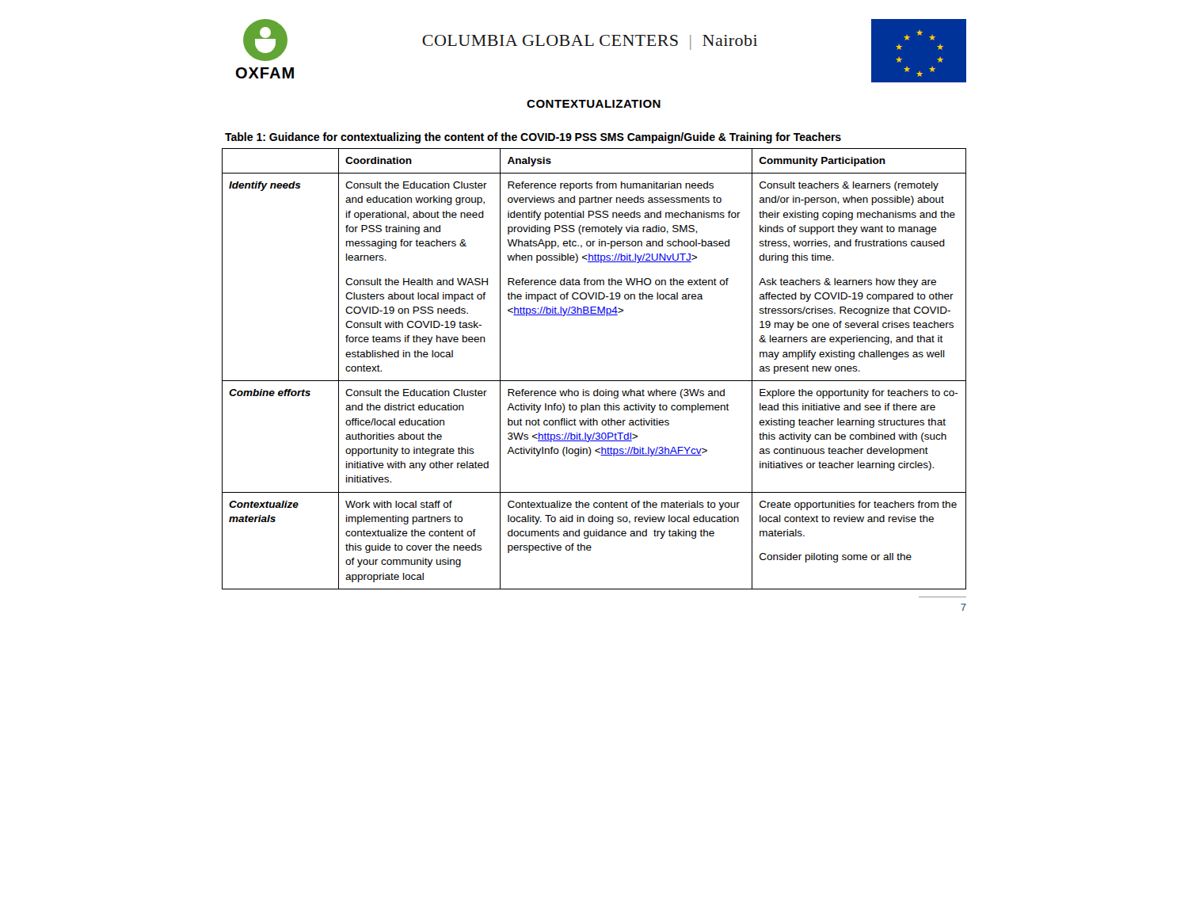OXFAM
COLUMBIA GLOBAL CENTERS | Nairobi
★ ★ ★ ★ ★ ★ ★ ★ ★ ★
CONTEXTUALIZATION
Table 1: Guidance for contextualizing the content of the COVID-19 PSS SMS Campaign/Guide & Training for Teachers
| | Coordination | Analysis | Community Participation |
| --- | --- | --- | --- |
| Identify needs | Consult the Education Cluster and education working group, if operational, about the need for PSS training and messaging for teachers & learners. Consult the Health and WASH Clusters about local impact of COVID-19 on PSS needs. Consult with COVID-19 task-force teams if they have been established in the local context. | Reference reports from humanitarian needs overviews and partner needs assessments to identify potential PSS needs and mechanisms for providing PSS (remotely via radio, SMS, WhatsApp, etc., or in-person and school-based when possible) < https://bit.ly/2UNvUTJ > Reference data from the WHO on the extent of the impact of COVID-19 on the local area < https://bit.ly/3hBEMp4 > | Consult teachers & learners (remotely and/or in-person, when possible) about their existing coping mechanisms and the kinds of support they want to manage stress, worries, and frustrations caused during this time. Ask teachers & learners how they are affected by COVID-19 compared to other stressors/crises. Recognize that COVID-19 may be one of several crises teachers & learners are experiencing, and that it may amplify existing challenges as well as present new ones. |
| Combine efforts | Consult the Education Cluster and the district education office/local education authorities about the opportunity to integrate this initiative with any other related initiatives. | Reference who is doing what where (3Ws and Activity Info) to plan this activity to complement but not conflict with other activities 3Ws < https://bit.ly/30PtTdl > ActivityInfo (login) < https://bit.ly/3hAFYcv > | Explore the opportunity for teachers to co-lead this initiative and see if there are existing teacher learning structures that this activity can be combined with (such as continuous teacher development initiatives or teacher learning circles). |
| Contextualize materials | Work with local staff of implementing partners to contextualize the content of this guide to cover the needs of your community using appropriate local | Contextualize the content of the materials to your locality. To aid in doing so, review local education documents and guidance and try taking the perspective of the | Create opportunities for teachers from the local context to review and revise the materials. Consider piloting some or all the |
7